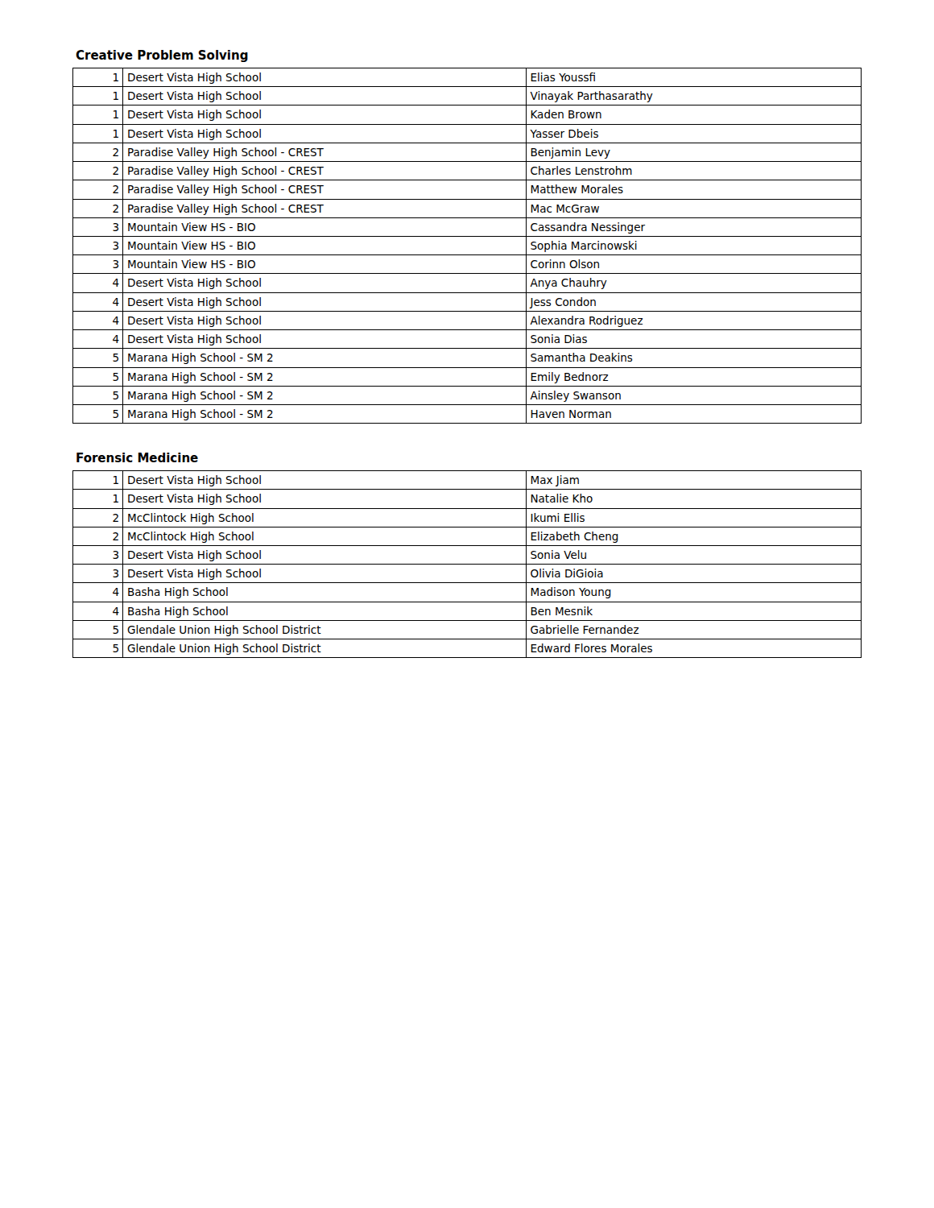Creative Problem Solving
| 1 | Desert Vista High School | Elias Youssfi |
| 1 | Desert Vista High School | Vinayak Parthasarathy |
| 1 | Desert Vista High School | Kaden Brown |
| 1 | Desert Vista High School | Yasser Dbeis |
| 2 | Paradise Valley High School - CREST | Benjamin Levy |
| 2 | Paradise Valley High School - CREST | Charles Lenstrohm |
| 2 | Paradise Valley High School - CREST | Matthew Morales |
| 2 | Paradise Valley High School - CREST | Mac McGraw |
| 3 | Mountain View HS - BIO | Cassandra Nessinger |
| 3 | Mountain View HS - BIO | Sophia Marcinowski |
| 3 | Mountain View HS - BIO | Corinn Olson |
| 4 | Desert Vista High School | Anya Chauhry |
| 4 | Desert Vista High School | Jess Condon |
| 4 | Desert Vista High School | Alexandra Rodriguez |
| 4 | Desert Vista High School | Sonia Dias |
| 5 | Marana High School - SM 2 | Samantha Deakins |
| 5 | Marana High School - SM 2 | Emily Bednorz |
| 5 | Marana High School - SM 2 | Ainsley Swanson |
| 5 | Marana High School - SM 2 | Haven Norman |
Forensic Medicine
| 1 | Desert Vista High School | Max Jiam |
| 1 | Desert Vista High School | Natalie Kho |
| 2 | McClintock High School | Ikumi Ellis |
| 2 | McClintock High School | Elizabeth Cheng |
| 3 | Desert Vista High School | Sonia Velu |
| 3 | Desert Vista High School | Olivia DiGioia |
| 4 | Basha High School | Madison Young |
| 4 | Basha High School | Ben Mesnik |
| 5 | Glendale Union High School District | Gabrielle Fernandez |
| 5 | Glendale Union High School District | Edward Flores Morales |